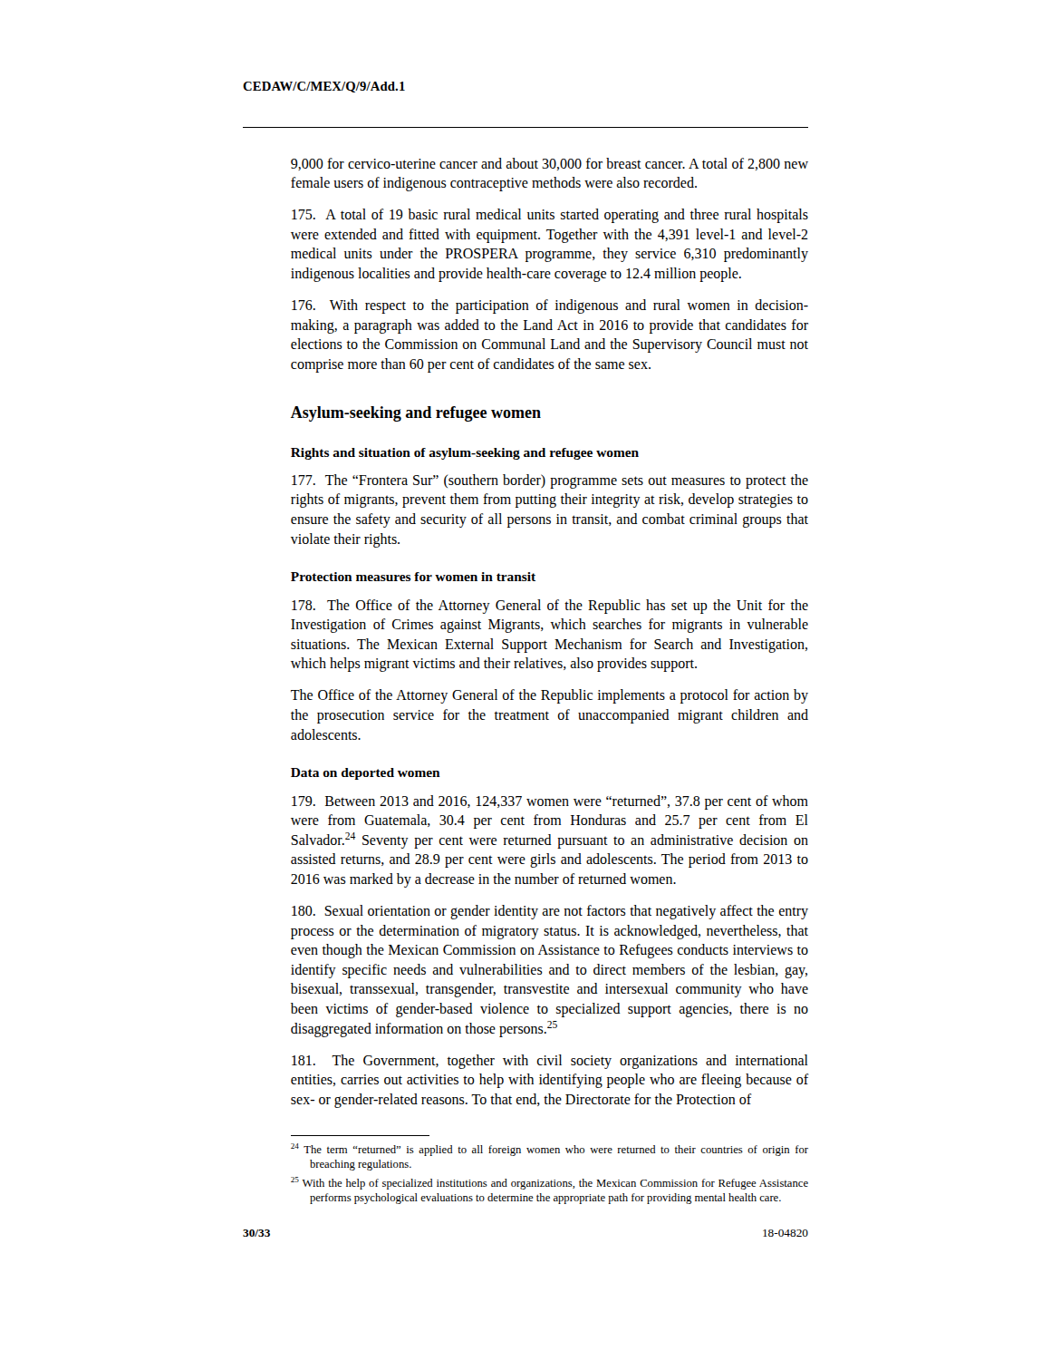CEDAW/C/MEX/Q/9/Add.1
9,000 for cervico-uterine cancer and about 30,000 for breast cancer. A total of 2,800 new female users of indigenous contraceptive methods were also recorded.
175. A total of 19 basic rural medical units started operating and three rural hospitals were extended and fitted with equipment. Together with the 4,391 level-1 and level-2 medical units under the PROSPERA programme, they service 6,310 predominantly indigenous localities and provide health-care coverage to 12.4 million people.
176. With respect to the participation of indigenous and rural women in decision-making, a paragraph was added to the Land Act in 2016 to provide that candidates for elections to the Commission on Communal Land and the Supervisory Council must not comprise more than 60 per cent of candidates of the same sex.
Asylum-seeking and refugee women
Rights and situation of asylum-seeking and refugee women
177. The “Frontera Sur” (southern border) programme sets out measures to protect the rights of migrants, prevent them from putting their integrity at risk, develop strategies to ensure the safety and security of all persons in transit, and combat criminal groups that violate their rights.
Protection measures for women in transit
178. The Office of the Attorney General of the Republic has set up the Unit for the Investigation of Crimes against Migrants, which searches for migrants in vulnerable situations. The Mexican External Support Mechanism for Search and Investigation, which helps migrant victims and their relatives, also provides support.
The Office of the Attorney General of the Republic implements a protocol for action by the prosecution service for the treatment of unaccompanied migrant children and adolescents.
Data on deported women
179. Between 2013 and 2016, 124,337 women were “returned”, 37.8 per cent of whom were from Guatemala, 30.4 per cent from Honduras and 25.7 per cent from El Salvador.24 Seventy per cent were returned pursuant to an administrative decision on assisted returns, and 28.9 per cent were girls and adolescents. The period from 2013 to 2016 was marked by a decrease in the number of returned women.
180. Sexual orientation or gender identity are not factors that negatively affect the entry process or the determination of migratory status. It is acknowledged, nevertheless, that even though the Mexican Commission on Assistance to Refugees conducts interviews to identify specific needs and vulnerabilities and to direct members of the lesbian, gay, bisexual, transsexual, transgender, transvestite and intersexual community who have been victims of gender-based violence to specialized support agencies, there is no disaggregated information on those persons.25
181. The Government, together with civil society organizations and international entities, carries out activities to help with identifying people who are fleeing because of sex- or gender-related reasons. To that end, the Directorate for the Protection of
24 The term “returned” is applied to all foreign women who were returned to their countries of origin for breaching regulations.
25 With the help of specialized institutions and organizations, the Mexican Commission for Refugee Assistance performs psychological evaluations to determine the appropriate path for providing mental health care.
30/33 18-04820